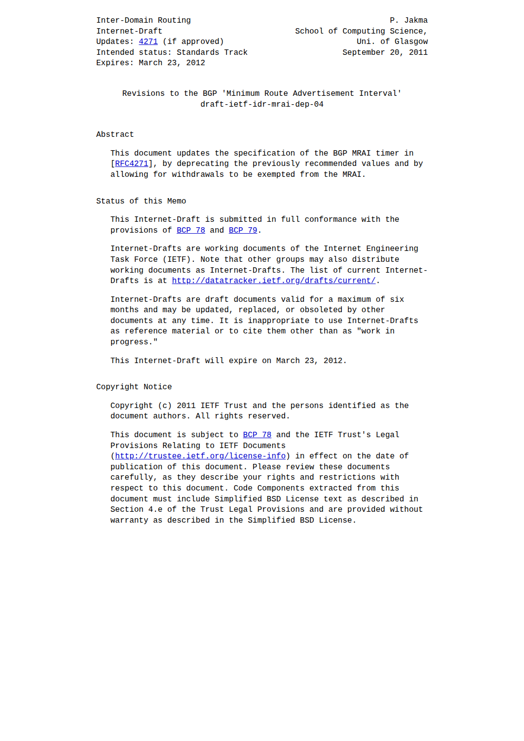Inter-Domain Routing P. Jakma
Internet-Draft School of Computing Science,
Updates: 4271 (if approved) Uni. of Glasgow
Intended status: Standards Track September 20, 2011
Expires: March 23, 2012
Revisions to the BGP 'Minimum Route Advertisement Interval'
draft-ietf-idr-mrai-dep-04
Abstract
This document updates the specification of the BGP MRAI timer in [RFC4271], by deprecating the previously recommended values and by allowing for withdrawals to be exempted from the MRAI.
Status of this Memo
This Internet-Draft is submitted in full conformance with the provisions of BCP 78 and BCP 79.
Internet-Drafts are working documents of the Internet Engineering Task Force (IETF). Note that other groups may also distribute working documents as Internet-Drafts. The list of current Internet- Drafts is at http://datatracker.ietf.org/drafts/current/.
Internet-Drafts are draft documents valid for a maximum of six months and may be updated, replaced, or obsoleted by other documents at any time. It is inappropriate to use Internet-Drafts as reference material or to cite them other than as "work in progress."
This Internet-Draft will expire on March 23, 2012.
Copyright Notice
Copyright (c) 2011 IETF Trust and the persons identified as the document authors. All rights reserved.
This document is subject to BCP 78 and the IETF Trust's Legal Provisions Relating to IETF Documents (http://trustee.ietf.org/license-info) in effect on the date of publication of this document. Please review these documents carefully, as they describe your rights and restrictions with respect to this document. Code Components extracted from this document must include Simplified BSD License text as described in Section 4.e of the Trust Legal Provisions and are provided without warranty as described in the Simplified BSD License.